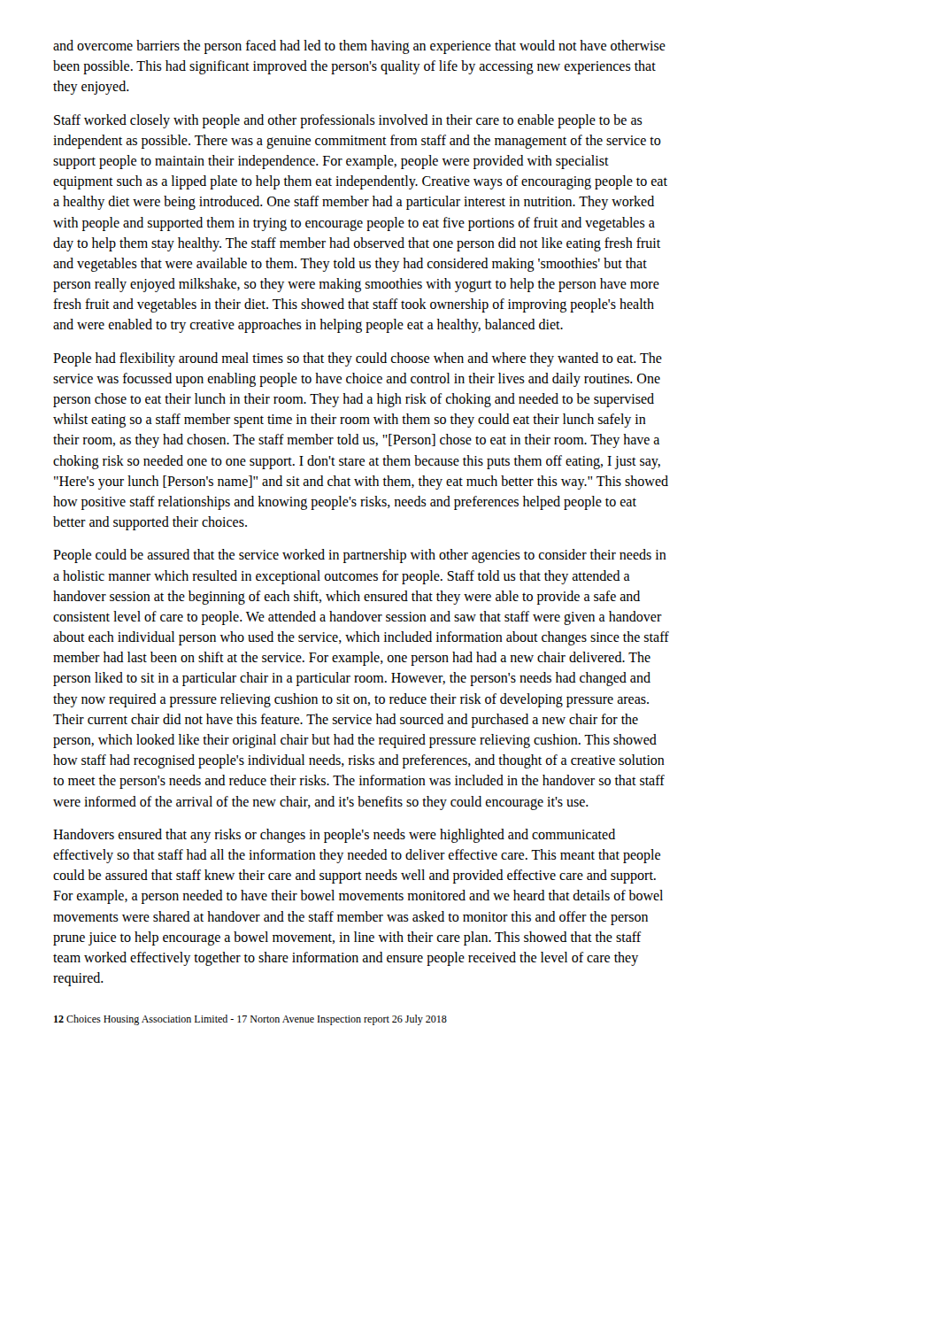and overcome barriers the person faced had led to them having an experience that would not have otherwise been possible. This had significant improved the person's quality of life by accessing new experiences that they enjoyed.
Staff worked closely with people and other professionals involved in their care to enable people to be as independent as possible. There was a genuine commitment from staff and the management of the service to support people to maintain their independence. For example, people were provided with specialist equipment such as a lipped plate to help them eat independently. Creative ways of encouraging people to eat a healthy diet were being introduced. One staff member had a particular interest in nutrition. They worked with people and supported them in trying to encourage people to eat five portions of fruit and vegetables a day to help them stay healthy. The staff member had observed that one person did not like eating fresh fruit and vegetables that were available to them. They told us they had considered making 'smoothies' but that person really enjoyed milkshake, so they were making smoothies with yogurt to help the person have more fresh fruit and vegetables in their diet. This showed that staff took ownership of improving people's health and were enabled to try creative approaches in helping people eat a healthy, balanced diet.
People had flexibility around meal times so that they could choose when and where they wanted to eat. The service was focussed upon enabling people to have choice and control in their lives and daily routines. One person chose to eat their lunch in their room. They had a high risk of choking and needed to be supervised whilst eating so a staff member spent time in their room with them so they could eat their lunch safely in their room, as they had chosen. The staff member told us, "[Person] chose to eat in their room. They have a choking risk so needed one to one support. I don't stare at them because this puts them off eating, I just say, "Here's your lunch [Person's name]" and sit and chat with them, they eat much better this way." This showed how positive staff relationships and knowing people's risks, needs and preferences helped people to eat better and supported their choices.
People could be assured that the service worked in partnership with other agencies to consider their needs in a holistic manner which resulted in exceptional outcomes for people. Staff told us that they attended a handover session at the beginning of each shift, which ensured that they were able to provide a safe and consistent level of care to people. We attended a handover session and saw that staff were given a handover about each individual person who used the service, which included information about changes since the staff member had last been on shift at the service. For example, one person had had a new chair delivered. The person liked to sit in a particular chair in a particular room. However, the person's needs had changed and they now required a pressure relieving cushion to sit on, to reduce their risk of developing pressure areas. Their current chair did not have this feature. The service had sourced and purchased a new chair for the person, which looked like their original chair but had the required pressure relieving cushion. This showed how staff had recognised people's individual needs, risks and preferences, and thought of a creative solution to meet the person's needs and reduce their risks. The information was included in the handover so that staff were informed of the arrival of the new chair, and it's benefits so they could encourage it's use.
Handovers ensured that any risks or changes in people's needs were highlighted and communicated effectively so that staff had all the information they needed to deliver effective care. This meant that people could be assured that staff knew their care and support needs well and provided effective care and support. For example, a person needed to have their bowel movements monitored and we heard that details of bowel movements were shared at handover and the staff member was asked to monitor this and offer the person prune juice to help encourage a bowel movement, in line with their care plan. This showed that the staff team worked effectively together to share information and ensure people received the level of care they required.
12 Choices Housing Association Limited - 17 Norton Avenue Inspection report 26 July 2018